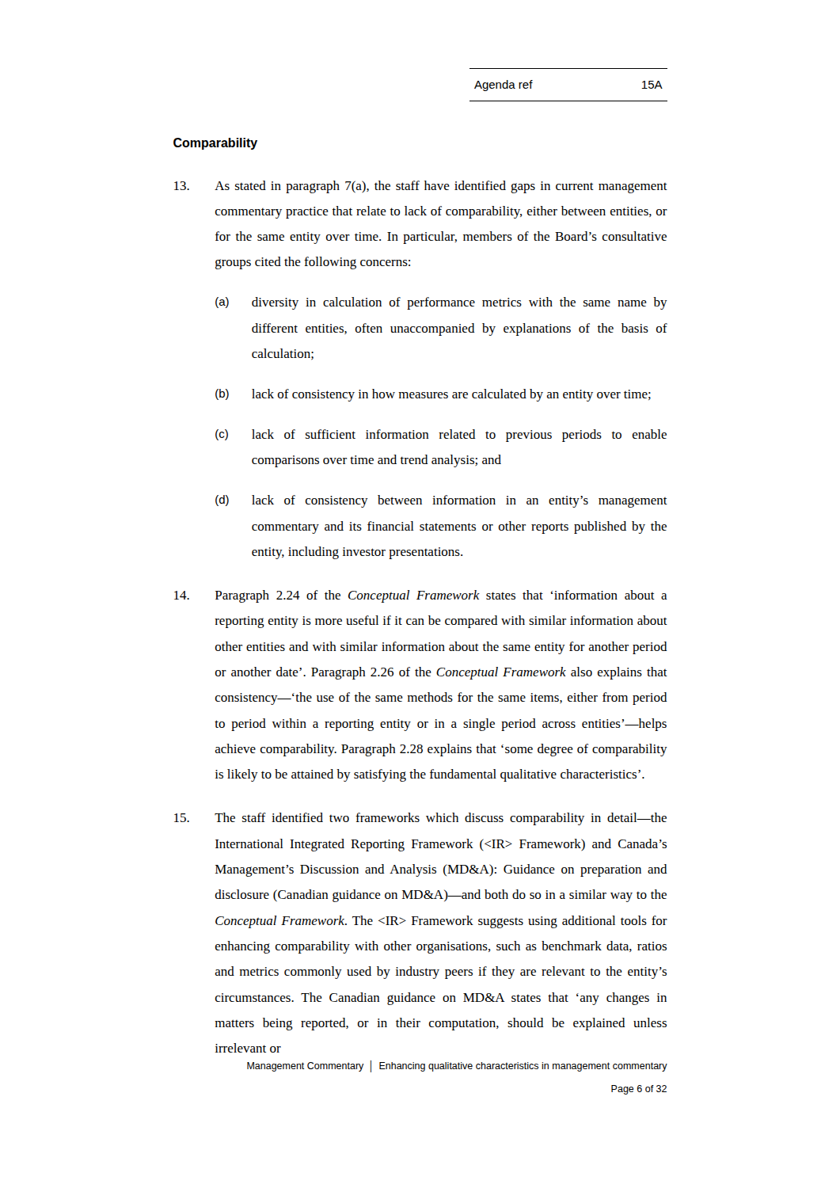| Agenda ref | 15A |
Comparability
13.
As stated in paragraph 7(a), the staff have identified gaps in current management commentary practice that relate to lack of comparability, either between entities, or for the same entity over time. In particular, members of the Board’s consultative groups cited the following concerns:
(a) diversity in calculation of performance metrics with the same name by different entities, often unaccompanied by explanations of the basis of calculation;
(b) lack of consistency in how measures are calculated by an entity over time;
(c) lack of sufficient information related to previous periods to enable comparisons over time and trend analysis; and
(d) lack of consistency between information in an entity’s management commentary and its financial statements or other reports published by the entity, including investor presentations.
14.
Paragraph 2.24 of the Conceptual Framework states that ‘information about a reporting entity is more useful if it can be compared with similar information about other entities and with similar information about the same entity for another period or another date’. Paragraph 2.26 of the Conceptual Framework also explains that consistency—‘the use of the same methods for the same items, either from period to period within a reporting entity or in a single period across entities’—helps achieve comparability. Paragraph 2.28 explains that ‘some degree of comparability is likely to be attained by satisfying the fundamental qualitative characteristics’.
15.
The staff identified two frameworks which discuss comparability in detail—the International Integrated Reporting Framework (<IR> Framework) and Canada’s Management’s Discussion and Analysis (MD&A): Guidance on preparation and disclosure (Canadian guidance on MD&A)—and both do so in a similar way to the Conceptual Framework. The <IR> Framework suggests using additional tools for enhancing comparability with other organisations, such as benchmark data, ratios and metrics commonly used by industry peers if they are relevant to the entity’s circumstances. The Canadian guidance on MD&A states that ‘any changes in matters being reported, or in their computation, should be explained unless irrelevant or
Management Commentary│Enhancing qualitative characteristics in management commentary
Page 6 of 32